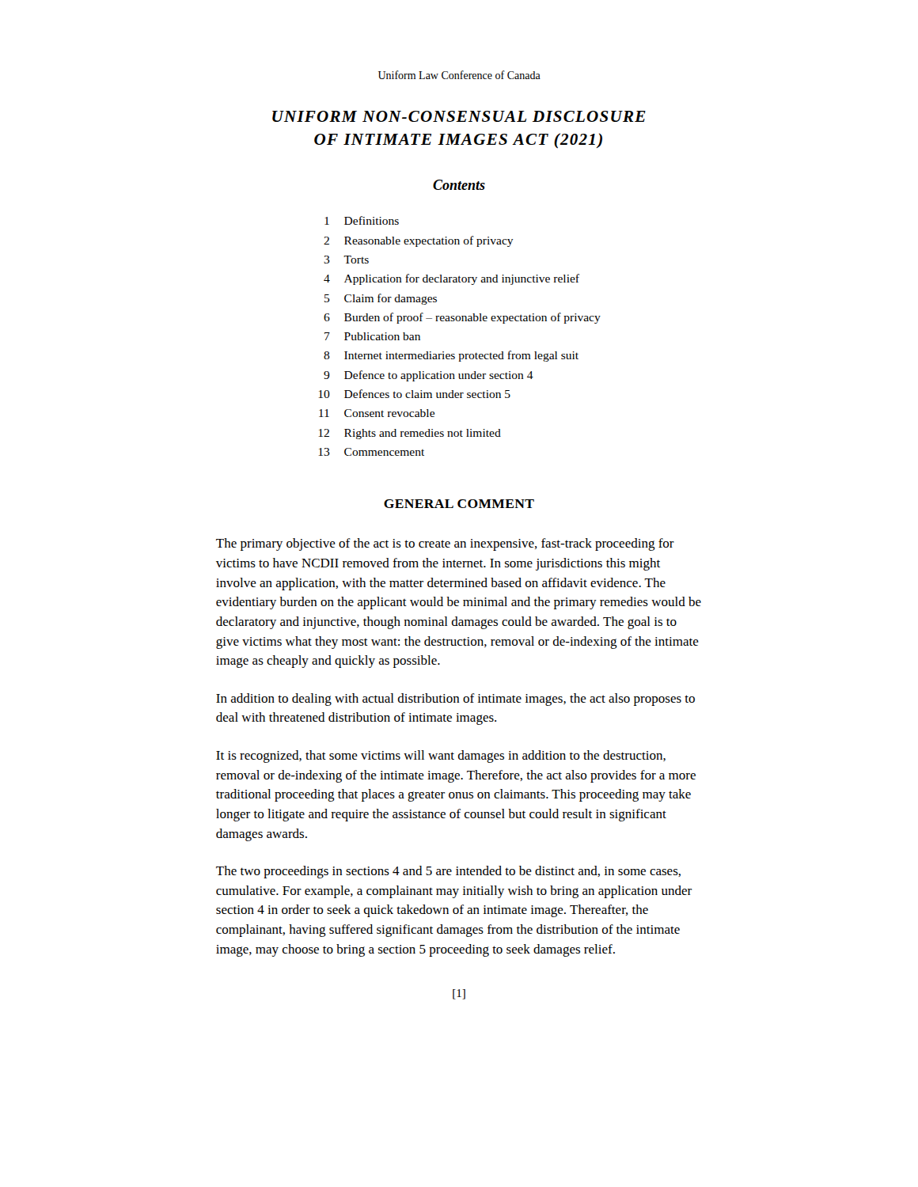Uniform Law Conference of Canada
UNIFORM NON-CONSENSUAL DISCLOSURE
OF INTIMATE IMAGES ACT (2021)
Contents
| 1 | Definitions |
| 2 | Reasonable expectation of privacy |
| 3 | Torts |
| 4 | Application for declaratory and injunctive relief |
| 5 | Claim for damages |
| 6 | Burden of proof – reasonable expectation of privacy |
| 7 | Publication ban |
| 8 | Internet intermediaries protected from legal suit |
| 9 | Defence to application under section 4 |
| 10 | Defences to claim under section 5 |
| 11 | Consent revocable |
| 12 | Rights and remedies not limited |
| 13 | Commencement |
GENERAL COMMENT
The primary objective of the act is to create an inexpensive, fast-track proceeding for victims to have NCDII removed from the internet. In some jurisdictions this might involve an application, with the matter determined based on affidavit evidence. The evidentiary burden on the applicant would be minimal and the primary remedies would be declaratory and injunctive, though nominal damages could be awarded. The goal is to give victims what they most want: the destruction, removal or de-indexing of the intimate image as cheaply and quickly as possible.
In addition to dealing with actual distribution of intimate images, the act also proposes to deal with threatened distribution of intimate images.
It is recognized, that some victims will want damages in addition to the destruction, removal or de-indexing of the intimate image. Therefore, the act also provides for a more traditional proceeding that places a greater onus on claimants. This proceeding may take longer to litigate and require the assistance of counsel but could result in significant damages awards.
The two proceedings in sections 4 and 5 are intended to be distinct and, in some cases, cumulative. For example, a complainant may initially wish to bring an application under section 4 in order to seek a quick takedown of an intimate image. Thereafter, the complainant, having suffered significant damages from the distribution of the intimate image, may choose to bring a section 5 proceeding to seek damages relief.
[1]